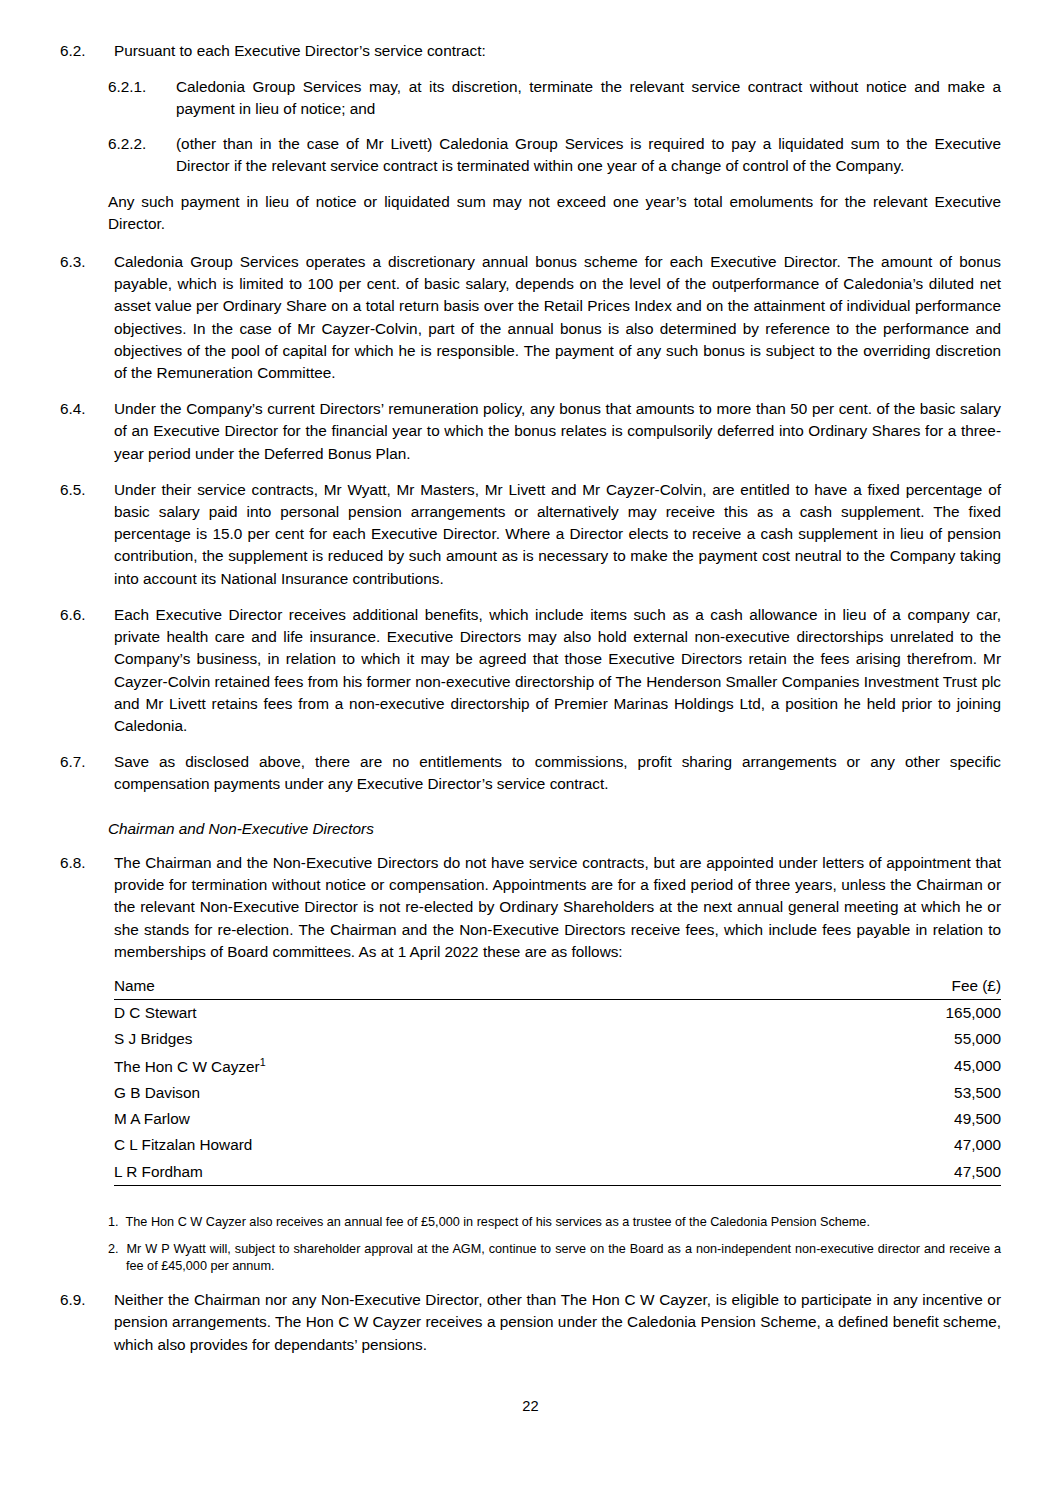6.2.
Pursuant to each Executive Director’s service contract:
6.2.1.
Caledonia Group Services may, at its discretion, terminate the relevant service contract without notice and make a payment in lieu of notice; and
6.2.2.
(other than in the case of Mr Livett) Caledonia Group Services is required to pay a liquidated sum to the Executive Director if the relevant service contract is terminated within one year of a change of control of the Company.
Any such payment in lieu of notice or liquidated sum may not exceed one year’s total emoluments for the relevant Executive Director.
6.3.
Caledonia Group Services operates a discretionary annual bonus scheme for each Executive Director. The amount of bonus payable, which is limited to 100 per cent. of basic salary, depends on the level of the outperformance of Caledonia’s diluted net asset value per Ordinary Share on a total return basis over the Retail Prices Index and on the attainment of individual performance objectives. In the case of Mr Cayzer-Colvin, part of the annual bonus is also determined by reference to the performance and objectives of the pool of capital for which he is responsible. The payment of any such bonus is subject to the overriding discretion of the Remuneration Committee.
6.4.
Under the Company’s current Directors’ remuneration policy, any bonus that amounts to more than 50 per cent. of the basic salary of an Executive Director for the financial year to which the bonus relates is compulsorily deferred into Ordinary Shares for a three-year period under the Deferred Bonus Plan.
6.5.
Under their service contracts, Mr Wyatt, Mr Masters, Mr Livett and Mr Cayzer-Colvin, are entitled to have a fixed percentage of basic salary paid into personal pension arrangements or alternatively may receive this as a cash supplement. The fixed percentage is 15.0 per cent for each Executive Director. Where a Director elects to receive a cash supplement in lieu of pension contribution, the supplement is reduced by such amount as is necessary to make the payment cost neutral to the Company taking into account its National Insurance contributions.
6.6.
Each Executive Director receives additional benefits, which include items such as a cash allowance in lieu of a company car, private health care and life insurance. Executive Directors may also hold external non-executive directorships unrelated to the Company’s business, in relation to which it may be agreed that those Executive Directors retain the fees arising therefrom. Mr Cayzer-Colvin retained fees from his former non-executive directorship of The Henderson Smaller Companies Investment Trust plc and Mr Livett retains fees from a non-executive directorship of Premier Marinas Holdings Ltd, a position he held prior to joining Caledonia.
6.7.
Save as disclosed above, there are no entitlements to commissions, profit sharing arrangements or any other specific compensation payments under any Executive Director’s service contract.
Chairman and Non-Executive Directors
6.8.
The Chairman and the Non-Executive Directors do not have service contracts, but are appointed under letters of appointment that provide for termination without notice or compensation. Appointments are for a fixed period of three years, unless the Chairman or the relevant Non-Executive Director is not re-elected by Ordinary Shareholders at the next annual general meeting at which he or she stands for re-election. The Chairman and the Non-Executive Directors receive fees, which include fees payable in relation to memberships of Board committees. As at 1 April 2022 these are as follows:
| Name | Fee (£) |
| --- | --- |
| D C Stewart | 165,000 |
| S J Bridges | 55,000 |
| The Hon C W Cayzer 1 | 45,000 |
| G B Davison | 53,500 |
| M A Farlow | 49,500 |
| C L Fitzalan Howard | 47,000 |
| L R Fordham | 47,500 |
1. The Hon C W Cayzer also receives an annual fee of £5,000 in respect of his services as a trustee of the Caledonia Pension Scheme.
2. Mr W P Wyatt will, subject to shareholder approval at the AGM, continue to serve on the Board as a non-independent non-executive director and receive a fee of £45,000 per annum.
6.9.
Neither the Chairman nor any Non-Executive Director, other than The Hon C W Cayzer, is eligible to participate in any incentive or pension arrangements. The Hon C W Cayzer receives a pension under the Caledonia Pension Scheme, a defined benefit scheme, which also provides for dependants’ pensions.
22